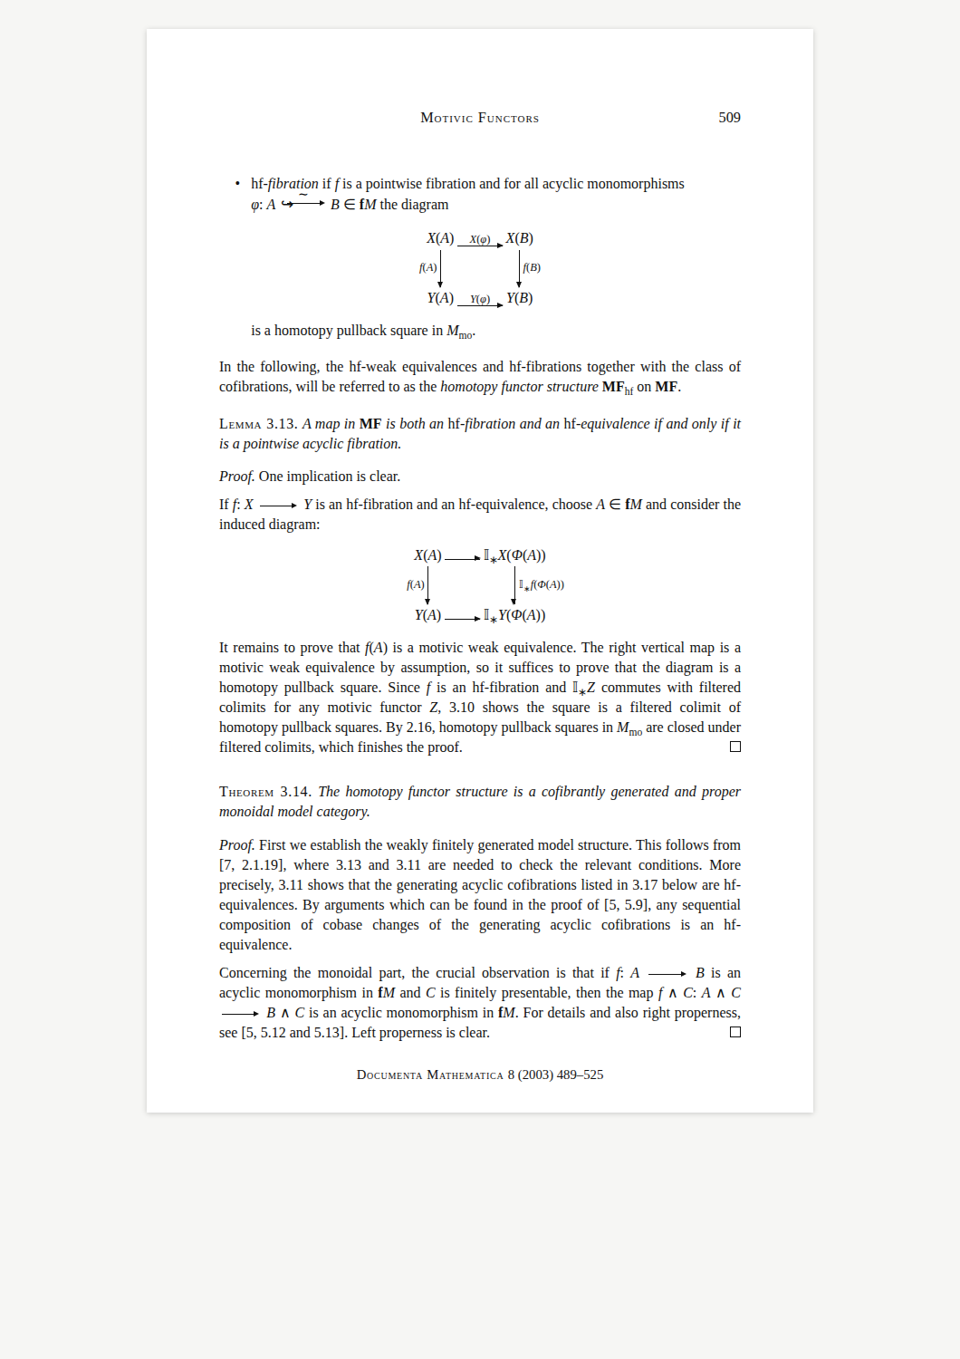Motivic Functors 509
hf-fibration if f is a pointwise fibration and for all acyclic monomorphisms φ: A ∼↪ B ∈ fM the diagram
| X ( A ) | X ( φ ) | X ( B ) |
| f ( A ) | | f ( B ) |
| Y ( A ) | Y ( φ ) | Y ( B ) |
is a homotopy pullback square in Mmo.
In the following, the hf-weak equivalences and hf-fibrations together with the class of cofibrations, will be referred to as the homotopy functor structure MFhf on MF.
Lemma 3.13. A map in MF is both an hf-fibration and an hf-equivalence if and only if it is a pointwise acyclic fibration.
Proof. One implication is clear.
If f: X Y is an hf-fibration and an hf-equivalence, choose A ∈ fM and consider the induced diagram:
| X ( A ) | | 𝕀 ∗ X ( Φ ( A )) |
| f ( A ) | | 𝕀 ∗ f ( Φ ( A )) |
| Y ( A ) | | 𝕀 ∗ Y ( Φ ( A )) |
It remains to prove that f(A) is a motivic weak equivalence. The right vertical map is a motivic weak equivalence by assumption, so it suffices to prove that the diagram is a homotopy pullback square. Since f is an hf-fibration and 𝕀∗Z commutes with filtered colimits for any motivic functor Z, 3.10 shows the square is a filtered colimit of homotopy pullback squares. By 2.16, homotopy pullback squares in Mmo are closed under filtered colimits, which finishes the proof.
Theorem 3.14. The homotopy functor structure is a cofibrantly generated and proper monoidal model category.
Proof. First we establish the weakly finitely generated model structure. This follows from [7, 2.1.19], where 3.13 and 3.11 are needed to check the relevant conditions. More precisely, 3.11 shows that the generating acyclic cofibrations listed in 3.17 below are hf-equivalences. By arguments which can be found in the proof of [5, 5.9], any sequential composition of cobase changes of the generating acyclic cofibrations is an hf-equivalence.
Concerning the monoidal part, the crucial observation is that if f: A B is an acyclic monomorphism in fM and C is finitely presentable, then the map f ∧ C: A ∧ C B ∧ C is an acyclic monomorphism in fM. For details and also right properness, see [5, 5.12 and 5.13]. Left properness is clear.
Documenta Mathematica 8 (2003) 489–525